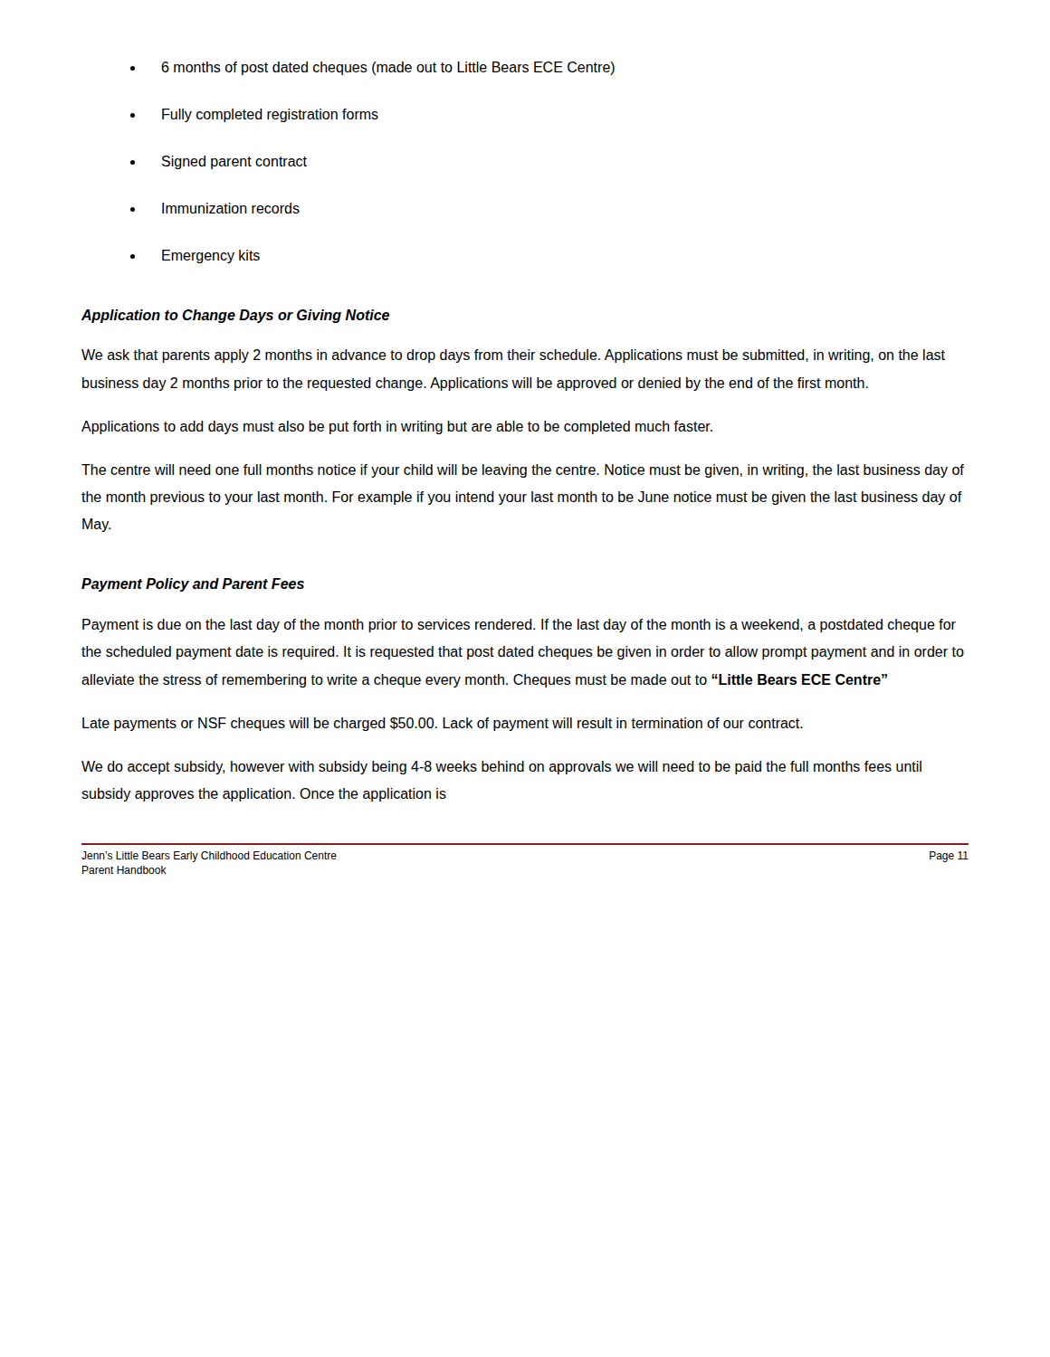6 months of post dated cheques (made out to Little Bears ECE Centre)
Fully completed registration forms
Signed parent contract
Immunization records
Emergency kits
Application to Change Days or Giving Notice
We ask that parents apply 2 months in advance to drop days from their schedule. Applications must be submitted, in writing, on the last business day 2 months prior to the requested change. Applications will be approved or denied by the end of the first month.
Applications to add days must also be put forth in writing but are able to be completed much faster.
The centre will need one full months notice if your child will be leaving the centre. Notice must be given, in writing, the last business day of the month previous to your last month. For example if you intend your last month to be June notice must be given the last business day of May.
Payment Policy and Parent Fees
Payment is due on the last day of the month prior to services rendered. If the last day of the month is a weekend, a postdated cheque for the scheduled payment date is required. It is requested that post dated cheques be given in order to allow prompt payment and in order to alleviate the stress of remembering to write a cheque every month. Cheques must be made out to “Little Bears ECE Centre”
Late payments or NSF cheques will be charged $50.00. Lack of payment will result in termination of our contract.
We do accept subsidy, however with subsidy being 4-8 weeks behind on approvals we will need to be paid the full months fees until subsidy approves the application. Once the application is
Jenn’s Little Bears Early Childhood Education Centre
Parent Handbook
Page 11